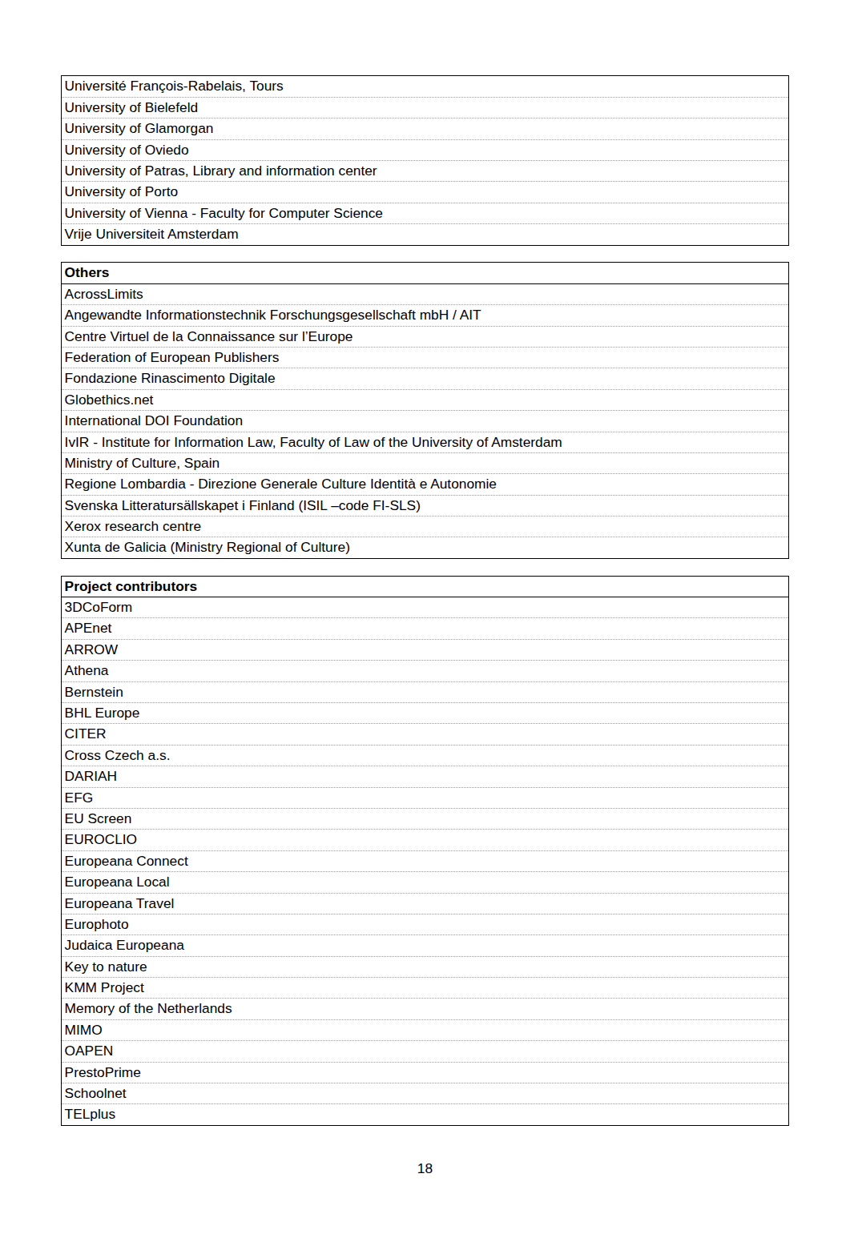| Université François-Rabelais, Tours |
| University of Bielefeld |
| University of Glamorgan |
| University of Oviedo |
| University of Patras, Library and information center |
| University of Porto |
| University of Vienna - Faculty for Computer Science |
| Vrije Universiteit Amsterdam |
| Others |
| --- |
| AcrossLimits |
| Angewandte Informationstechnik Forschungsgesellschaft mbH / AIT |
| Centre Virtuel de la Connaissance sur l’Europe |
| Federation of European Publishers |
| Fondazione Rinascimento Digitale |
| Globethics.net |
| International DOI Foundation |
| IvIR - Institute for Information Law, Faculty of Law of the University of Amsterdam |
| Ministry of Culture, Spain |
| Regione Lombardia - Direzione Generale Culture Identità e Autonomie |
| Svenska Litteratursällskapet i Finland (ISIL –code FI-SLS) |
| Xerox research centre |
| Xunta de Galicia (Ministry Regional of Culture) |
| Project contributors |
| --- |
| 3DCoForm |
| APEnet |
| ARROW |
| Athena |
| Bernstein |
| BHL Europe |
| CITER |
| Cross Czech a.s. |
| DARIAH |
| EFG |
| EU Screen |
| EUROCLIO |
| Europeana Connect |
| Europeana Local |
| Europeana Travel |
| Europhoto |
| Judaica Europeana |
| Key to nature |
| KMM Project |
| Memory of the Netherlands |
| MIMO |
| OAPEN |
| PrestoPrime |
| Schoolnet |
| TELplus |
18